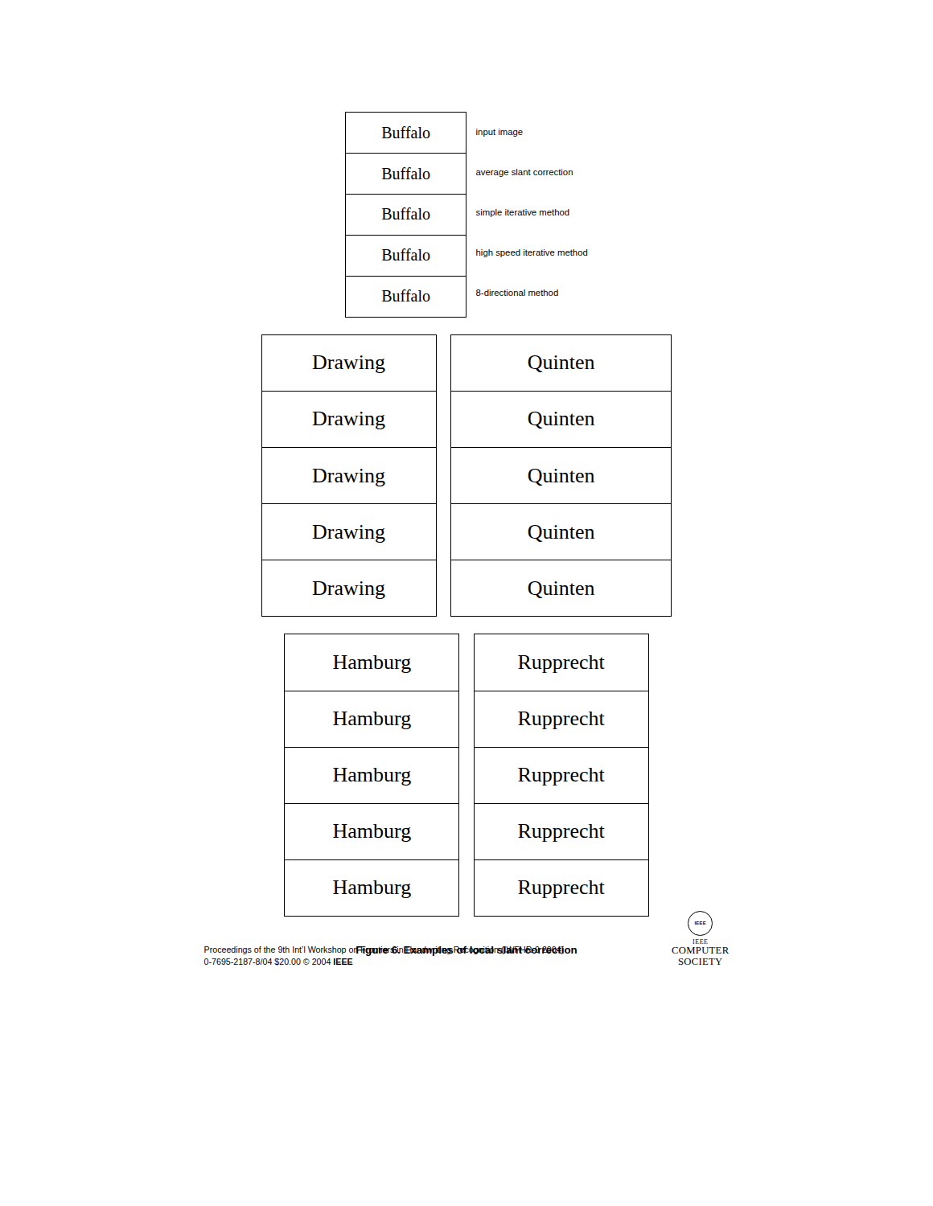Buffalo
Buffalo
Buffalo
Buffalo
Buffalo
input image
average slant correction
simple iterative method
high speed iterative method
8-directional method
Drawing
Drawing
Drawing
Drawing
Drawing
Quinten
Quinten
Quinten
Quinten
Quinten
Hamburg
Hamburg
Hamburg
Hamburg
Hamburg
Rupprecht
Rupprecht
Rupprecht
Rupprecht
Rupprecht
Figure 6. Examples of local slant correction
Proceedings of the 9th Int’l Workshop on Frontiers in Handwriting Recognition (IWFHR-9 2004)
0-7695-2187-8/04 $20.00 © 2004 IEEE
IEEE COMPUTER
SOCIETY